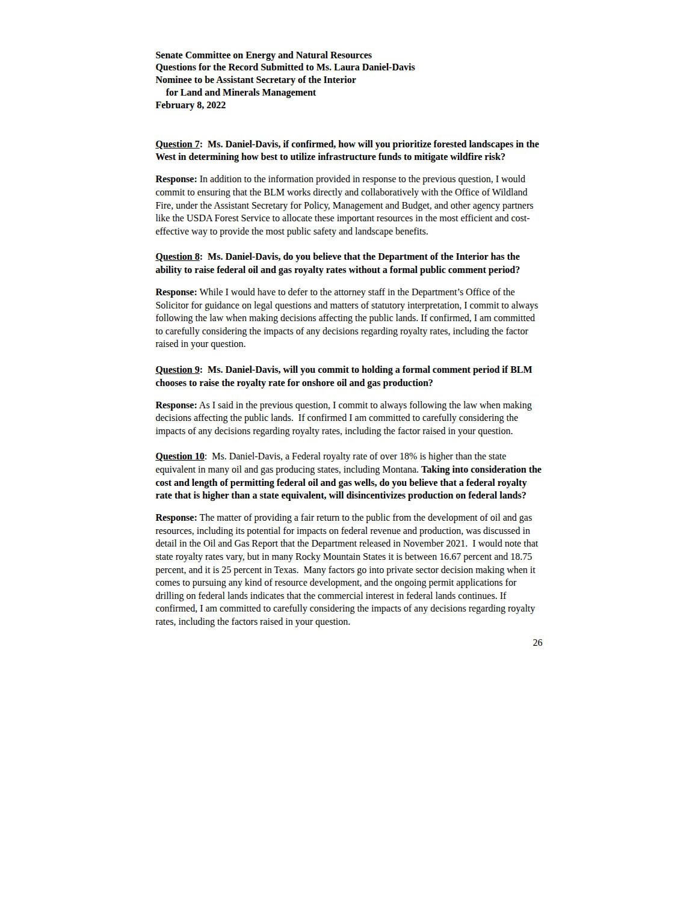Senate Committee on Energy and Natural Resources
Questions for the Record Submitted to Ms. Laura Daniel-Davis
Nominee to be Assistant Secretary of the Interior
for Land and Minerals Management
February 8, 2022
Question 7: Ms. Daniel-Davis, if confirmed, how will you prioritize forested landscapes in the West in determining how best to utilize infrastructure funds to mitigate wildfire risk?
Response: In addition to the information provided in response to the previous question, I would commit to ensuring that the BLM works directly and collaboratively with the Office of Wildland Fire, under the Assistant Secretary for Policy, Management and Budget, and other agency partners like the USDA Forest Service to allocate these important resources in the most efficient and cost-effective way to provide the most public safety and landscape benefits.
Question 8: Ms. Daniel-Davis, do you believe that the Department of the Interior has the ability to raise federal oil and gas royalty rates without a formal public comment period?
Response: While I would have to defer to the attorney staff in the Department’s Office of the Solicitor for guidance on legal questions and matters of statutory interpretation, I commit to always following the law when making decisions affecting the public lands. If confirmed, I am committed to carefully considering the impacts of any decisions regarding royalty rates, including the factor raised in your question.
Question 9: Ms. Daniel-Davis, will you commit to holding a formal comment period if BLM chooses to raise the royalty rate for onshore oil and gas production?
Response: As I said in the previous question, I commit to always following the law when making decisions affecting the public lands. If confirmed I am committed to carefully considering the impacts of any decisions regarding royalty rates, including the factor raised in your question.
Question 10: Ms. Daniel-Davis, a Federal royalty rate of over 18% is higher than the state equivalent in many oil and gas producing states, including Montana. Taking into consideration the cost and length of permitting federal oil and gas wells, do you believe that a federal royalty rate that is higher than a state equivalent, will disincentivizes production on federal lands?
Response: The matter of providing a fair return to the public from the development of oil and gas resources, including its potential for impacts on federal revenue and production, was discussed in detail in the Oil and Gas Report that the Department released in November 2021. I would note that state royalty rates vary, but in many Rocky Mountain States it is between 16.67 percent and 18.75 percent, and it is 25 percent in Texas. Many factors go into private sector decision making when it comes to pursuing any kind of resource development, and the ongoing permit applications for drilling on federal lands indicates that the commercial interest in federal lands continues. If confirmed, I am committed to carefully considering the impacts of any decisions regarding royalty rates, including the factors raised in your question.
26